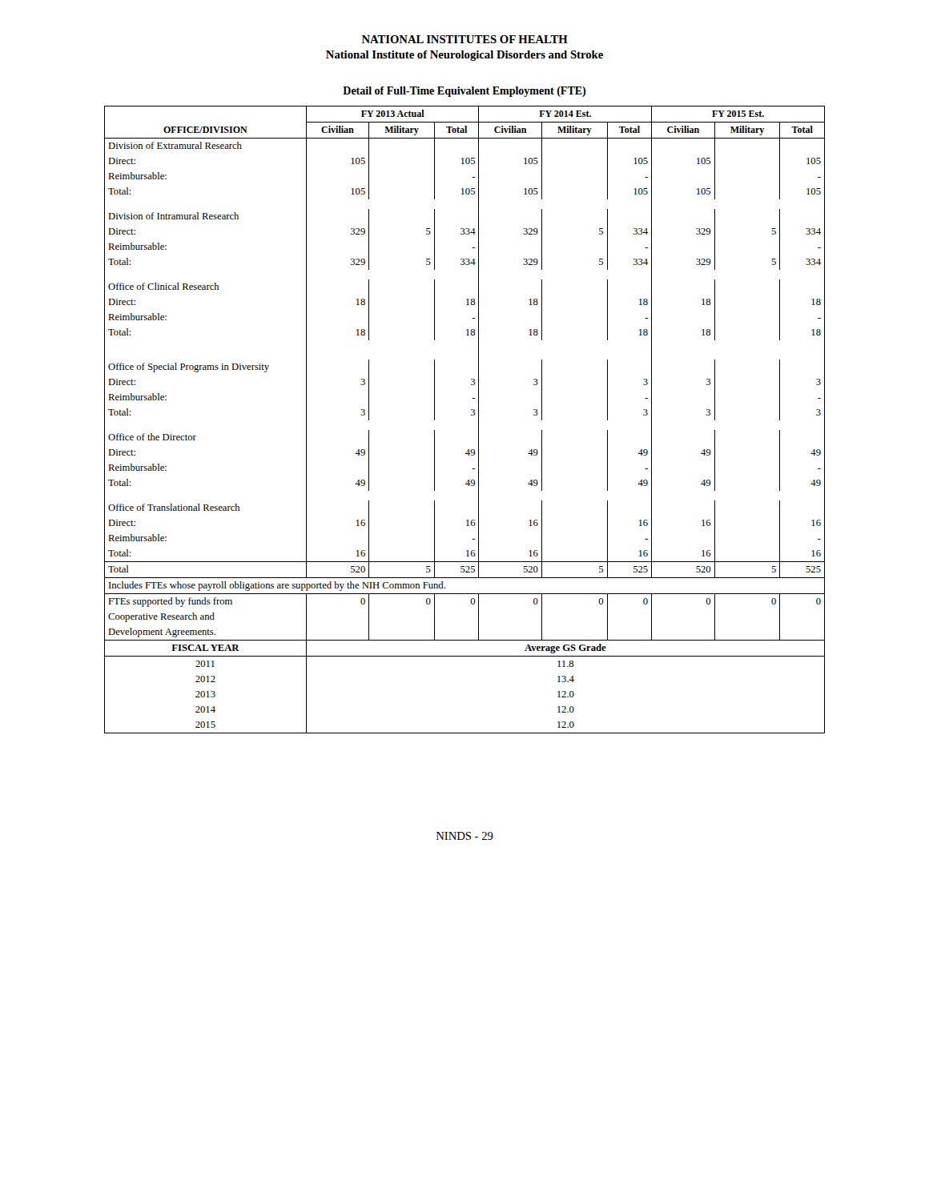NATIONAL INSTITUTES OF HEALTH
National Institute of Neurological Disorders and Stroke
Detail of Full-Time Equivalent Employment (FTE)
| OFFICE/DIVISION | FY 2013 Actual | FY 2014 Est. | FY 2015 Est. |
| --- | --- | --- | --- |
| Civilian | Military | Total | Civilian | Military | Total | Civilian | Military | Total |
| Division of Extramural Research | | | | | | | | | |
| Direct: | 105 | | 105 | 105 | | 105 | 105 | | 105 |
| Reimbursable: | | | - | | | - | | | - |
| Total: | 105 | | 105 | 105 | | 105 | 105 | | 105 |
| Division of Intramural Research | | | | | | | | | |
| Direct: | 329 | 5 | 334 | 329 | 5 | 334 | 329 | 5 | 334 |
| Reimbursable: | | | - | | | - | | | - |
| Total: | 329 | 5 | 334 | 329 | 5 | 334 | 329 | 5 | 334 |
| Office of Clinical Research | | | | | | | | | |
| Direct: | 18 | | 18 | 18 | | 18 | 18 | | 18 |
| Reimbursable: | | | - | | | - | | | - |
| Total: | 18 | | 18 | 18 | | 18 | 18 | | 18 |
| Office of Special Programs in Diversity | | | | | | | | | |
| Direct: | 3 | | 3 | 3 | | 3 | 3 | | 3 |
| Reimbursable: | | | - | | | - | | | - |
| Total: | 3 | | 3 | 3 | | 3 | 3 | | 3 |
| Office of the Director | | | | | | | | | |
| Direct: | 49 | | 49 | 49 | | 49 | 49 | | 49 |
| Reimbursable: | | | - | | | - | | | - |
| Total: | 49 | | 49 | 49 | | 49 | 49 | | 49 |
| Office of Translational Research | | | | | | | | | |
| Direct: | 16 | | 16 | 16 | | 16 | 16 | | 16 |
| Reimbursable: | | | - | | | - | | | - |
| Total: | 16 | | 16 | 16 | | 16 | 16 | | 16 |
| Total | 520 | 5 | 525 | 520 | 5 | 525 | 520 | 5 | 525 |
| Includes FTEs whose payroll obligations are supported by the NIH Common Fund. |
| FTEs supported by funds from | 0 | 0 | 0 | 0 | 0 | 0 | 0 | 0 | 0 |
| Cooperative Research and | | | | | | | | | |
| Development Agreements. | | | | | | | | | |
| FISCAL YEAR | Average GS Grade |
| 2011 | 11.8 |
| 2012 | 13.4 |
| 2013 | 12.0 |
| 2014 | 12.0 |
| 2015 | 12.0 |
NINDS - 29